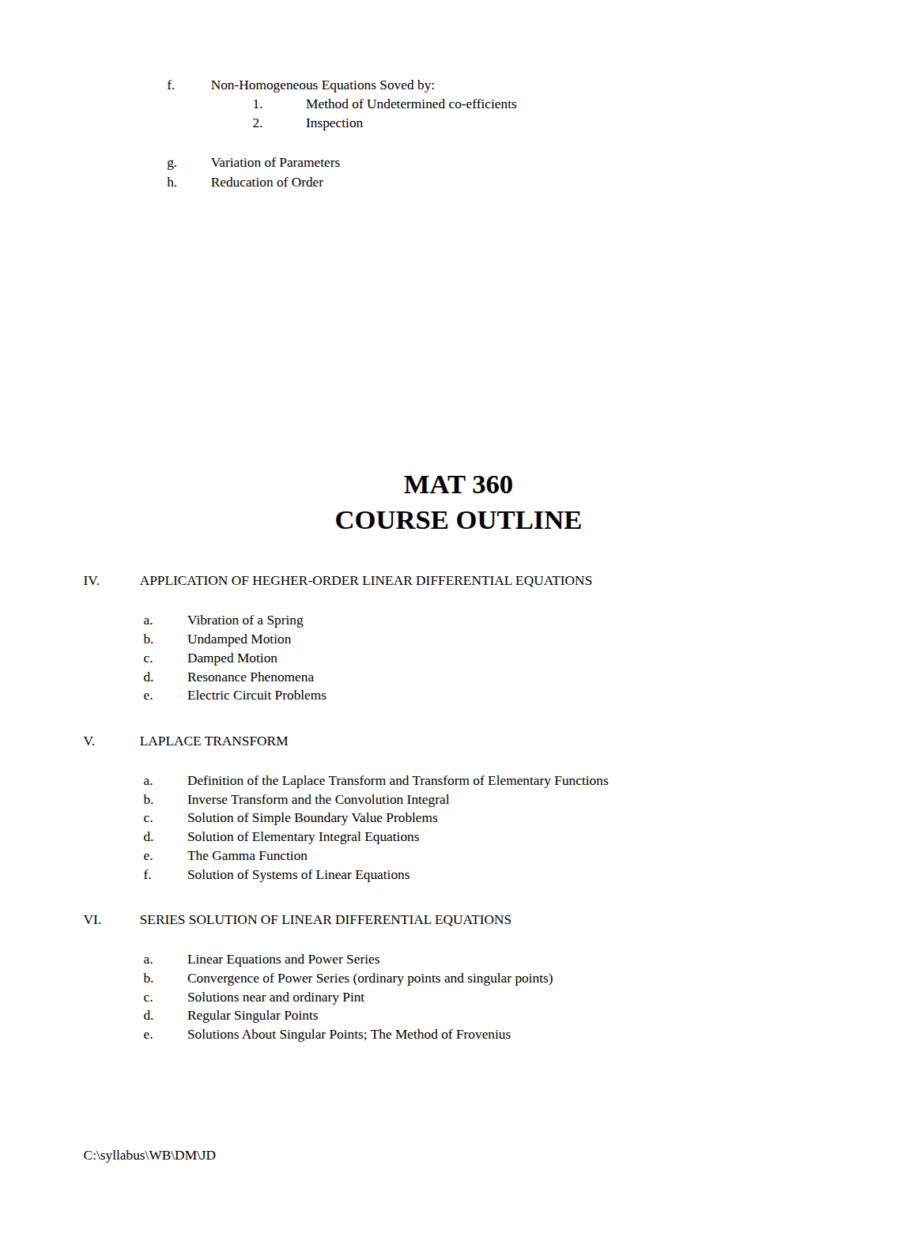f.
Non-Homogeneous Equations Soved by:
1. Method of Undetermined co-efficients
2. Inspection
g. Variation of Parameters
h. Reducation of Order
MAT 360 COURSE OUTLINE
IV.
Application of Hegher-Order Linear Differential Equations
a. Vibration of a Spring
b. Undamped Motion
c. Damped Motion
d. Resonance Phenomena
e. Electric Circuit Problems
V.
Laplace Transform
a. Definition of the Laplace Transform and Transform of Elementary Functions
b. Inverse Transform and the Convolution Integral
c. Solution of Simple Boundary Value Problems
d. Solution of Elementary Integral Equations
e. The Gamma Function
f. Solution of Systems of Linear Equations
VI.
Series Solution of Linear Differential Equations
a. Linear Equations and Power Series
b. Convergence of Power Series (ordinary points and singular points)
c. Solutions near and ordinary Pint
d. Regular Singular Points
e. Solutions About Singular Points; The Method of Frovenius
C:\syllabus\WB\DM\JD